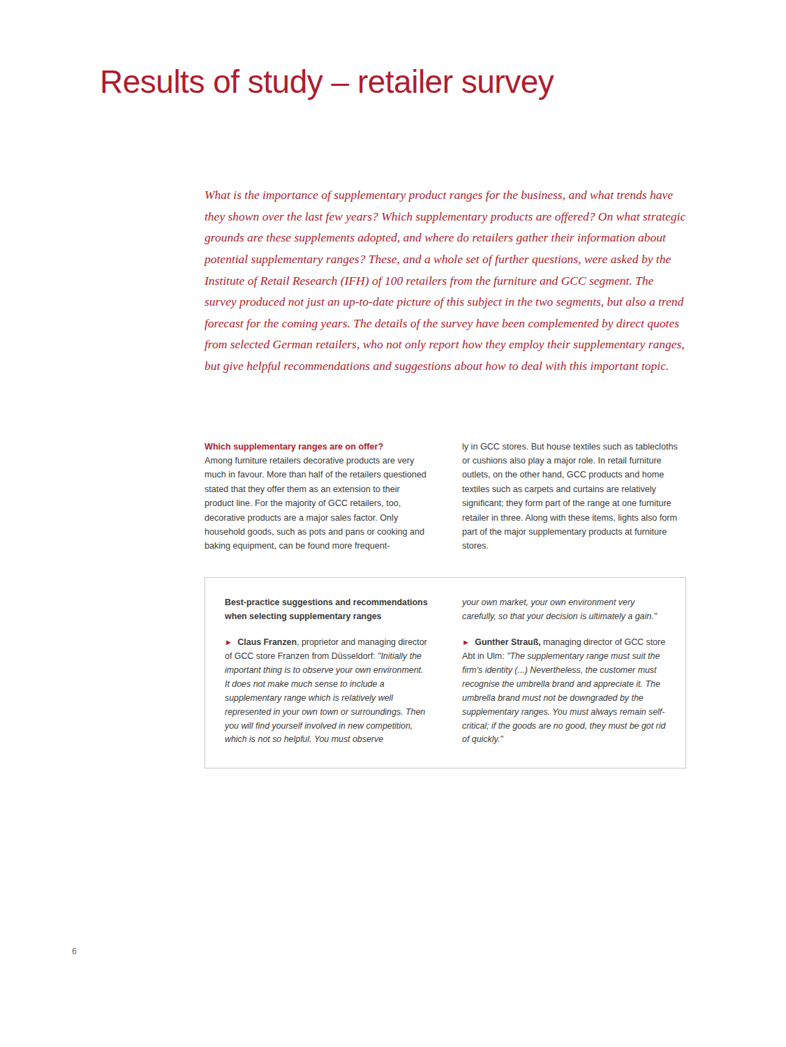Results of study – retailer survey
What is the importance of supplementary product ranges for the business, and what trends have they shown over the last few years? Which supplementary products are offered? On what strategic grounds are these supplements adopted, and where do retailers gather their information about potential supplementary ranges? These, and a whole set of further questions, were asked by the Institute of Retail Research (IFH) of 100 retailers from the furniture and GCC segment. The survey produced not just an up-to-date picture of this subject in the two segments, but also a trend forecast for the coming years. The details of the survey have been complemented by direct quotes from selected German retailers, who not only report how they employ their supplementary ranges, but give helpful recommendations and suggestions about how to deal with this important topic.
Which supplementary ranges are on offer?
Among furniture retailers decorative products are very much in favour. More than half of the retailers questioned stated that they offer them as an extension to their product line. For the majority of GCC retailers, too, decorative products are a major sales factor. Only household goods, such as pots and pans or cooking and baking equipment, can be found more frequent-
ly in GCC stores. But house textiles such as tablecloths or cushions also play a major role. In retail furniture outlets, on the other hand, GCC products and home textiles such as carpets and curtains are relatively significant; they form part of the range at one furniture retailer in three. Along with these items, lights also form part of the major supplementary products at furniture stores.
Best-practice suggestions and recommendations when selecting supplementary ranges
► Claus Franzen, proprietor and managing director of GCC store Franzen from Düsseldorf: "Initially the important thing is to observe your own environment. It does not make much sense to include a supplementary range which is relatively well represented in your own town or surroundings. Then you will find yourself involved in new competition, which is not so helpful. You must observe
your own market, your own environment very carefully, so that your decision is ultimately a gain."
► Gunther Strauß, managing director of GCC store Abt in Ulm: "The supplementary range must suit the firm's identity (...) Nevertheless, the customer must recognise the umbrella brand and appreciate it. The umbrella brand must not be downgraded by the supplementary ranges. You must always remain self-critical; if the goods are no good, they must be got rid of quickly."
6